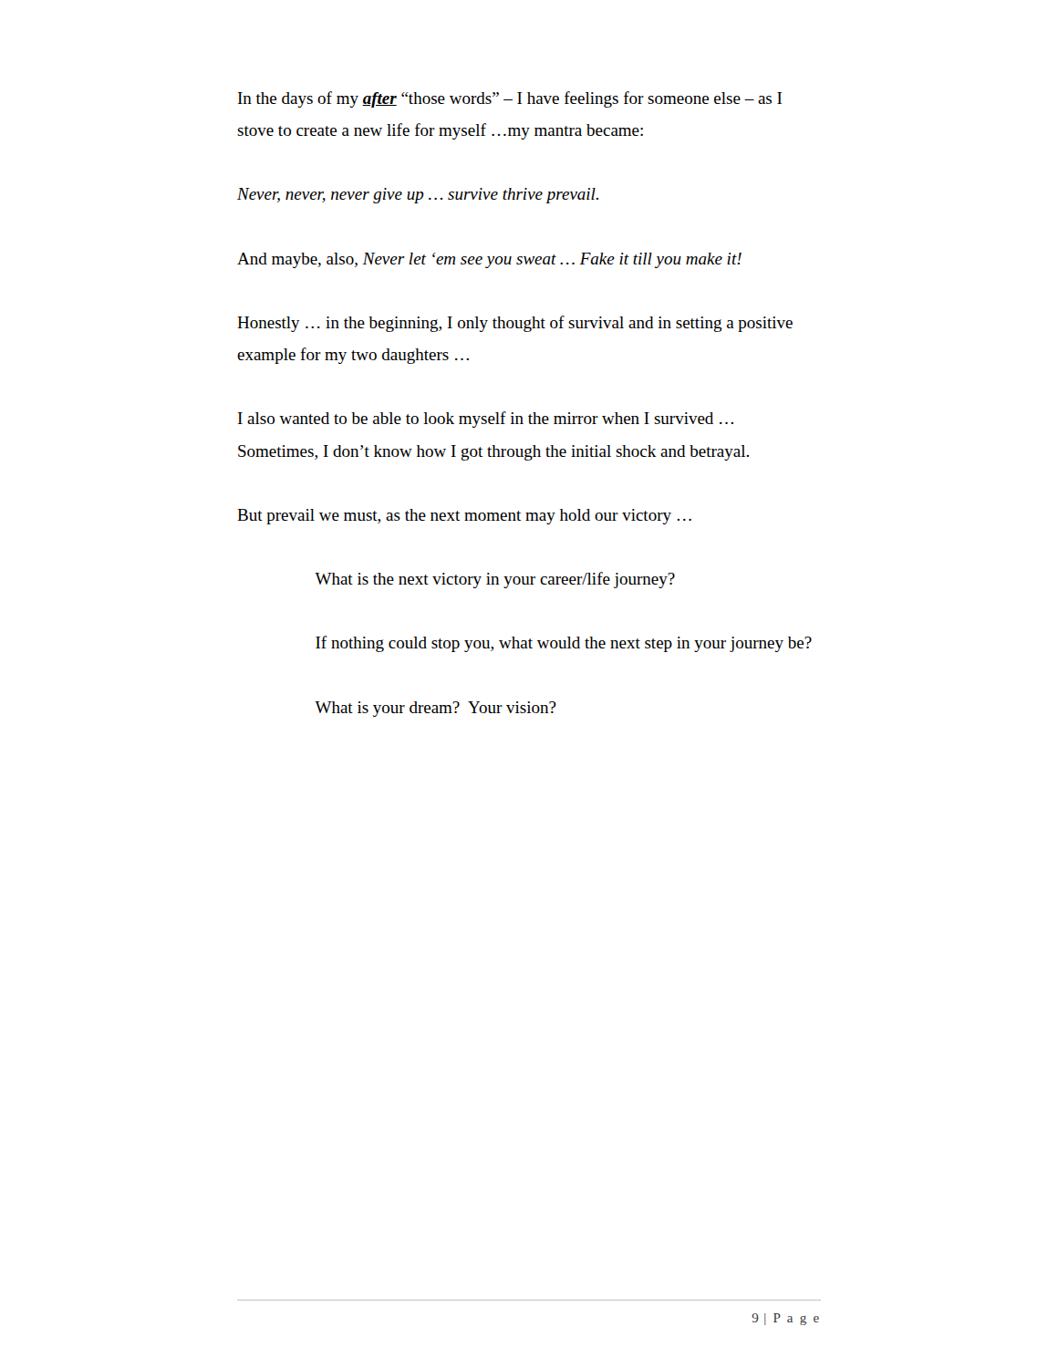In the days of my after “those words” – I have feelings for someone else – as I stove to create a new life for myself …my mantra became:
Never, never, never give up … survive thrive prevail.
And maybe, also, Never let ‘em see you sweat … Fake it till you make it!
Honestly … in the beginning, I only thought of survival and in setting a positive example for my two daughters …
I also wanted to be able to look myself in the mirror when I survived … Sometimes, I don’t know how I got through the initial shock and betrayal.
But prevail we must, as the next moment may hold our victory …
What is the next victory in your career/life journey?
If nothing could stop you, what would the next step in your journey be?
What is your dream? Your vision?
9 | P a g e